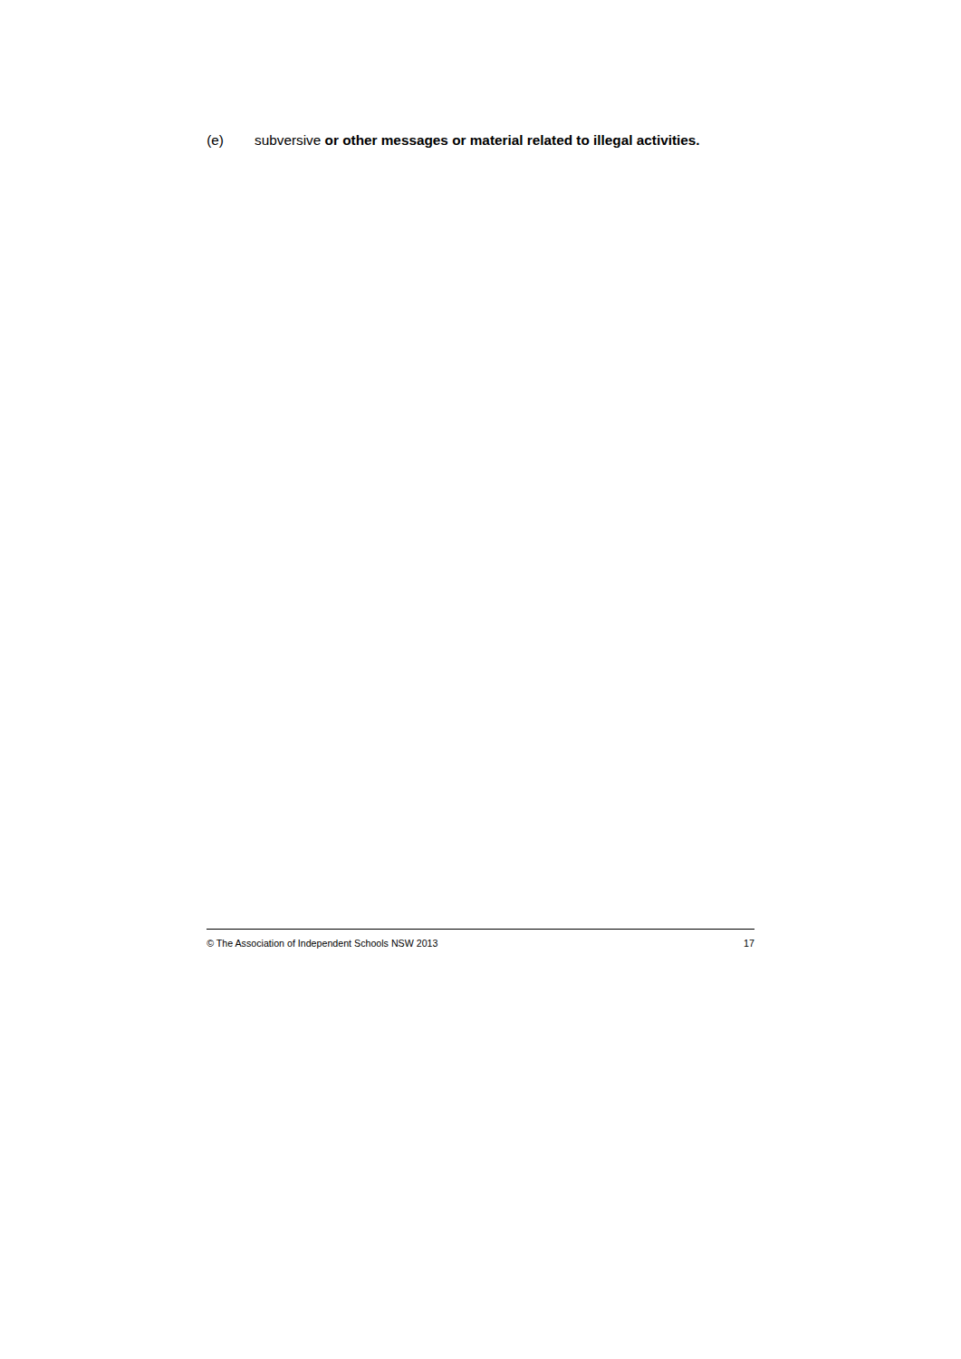(e) subversive or other messages or material related to illegal activities.
© The Association of Independent Schools NSW 2013 17